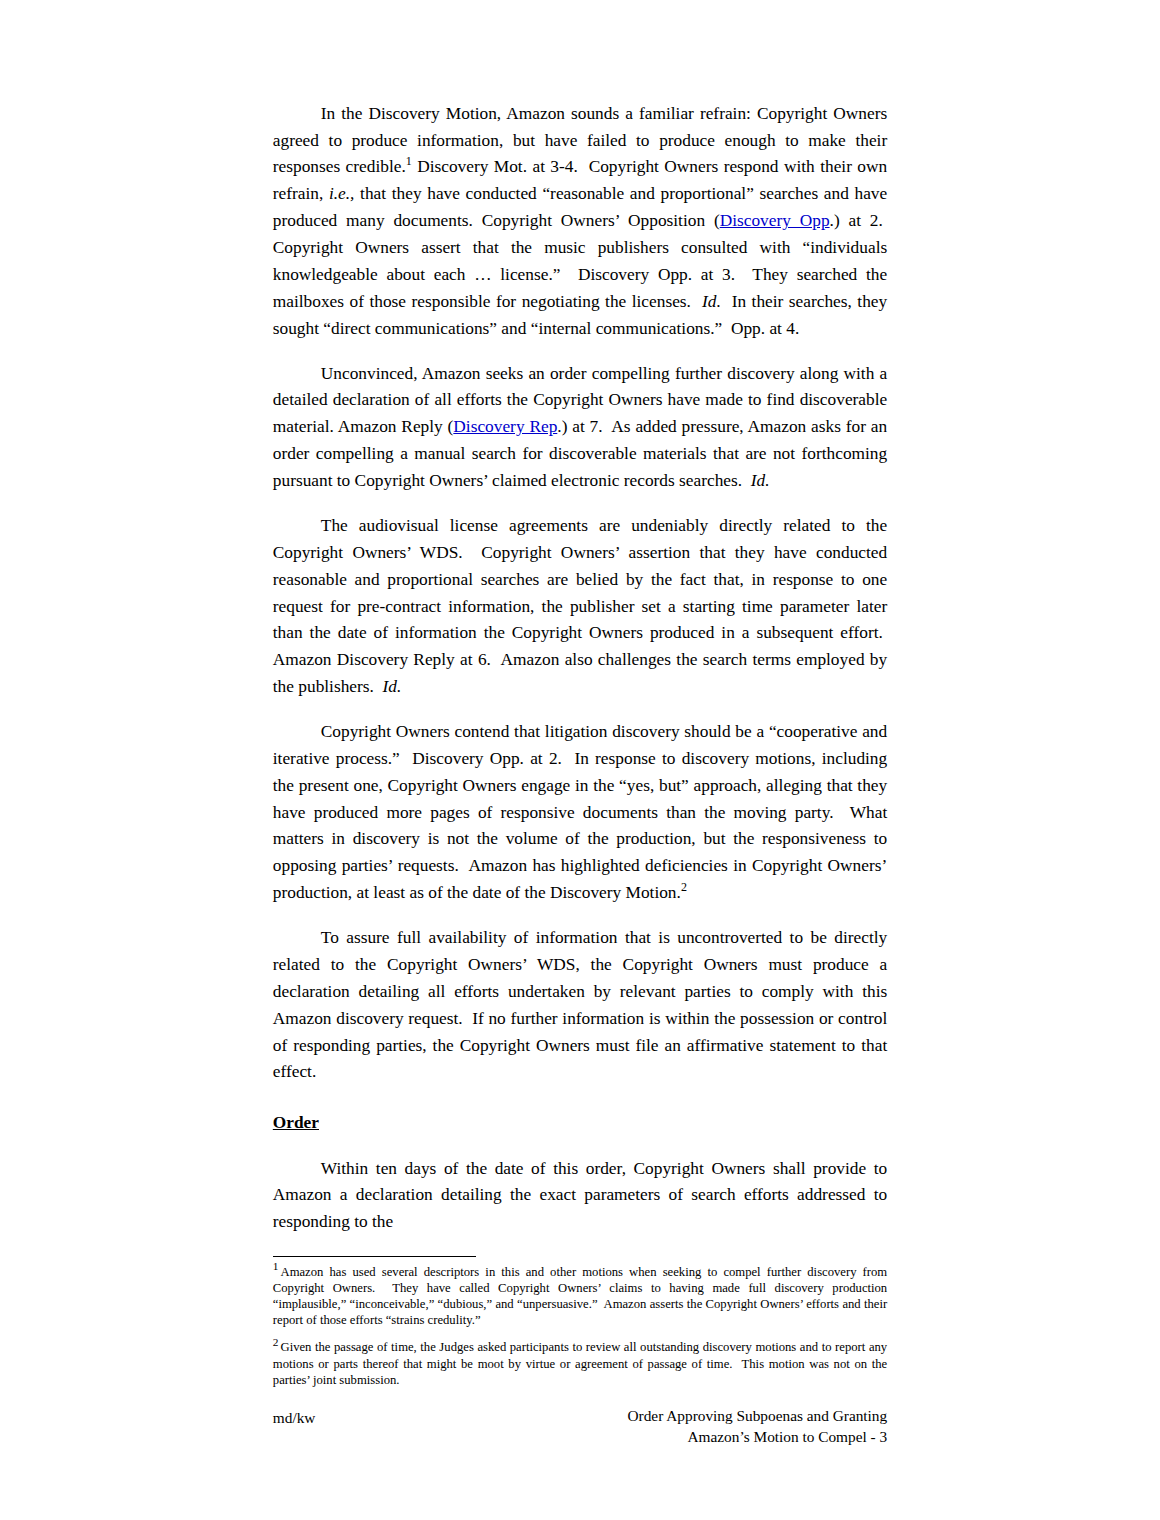In the Discovery Motion, Amazon sounds a familiar refrain: Copyright Owners agreed to produce information, but have failed to produce enough to make their responses credible.1 Discovery Mot. at 3-4. Copyright Owners respond with their own refrain, i.e., that they have conducted “reasonable and proportional” searches and have produced many documents. Copyright Owners’ Opposition (Discovery Opp.) at 2. Copyright Owners assert that the music publishers consulted with “individuals knowledgeable about each … license.” Discovery Opp. at 3. They searched the mailboxes of those responsible for negotiating the licenses. Id. In their searches, they sought “direct communications” and “internal communications.” Opp. at 4.
Unconvinced, Amazon seeks an order compelling further discovery along with a detailed declaration of all efforts the Copyright Owners have made to find discoverable material. Amazon Reply (Discovery Rep.) at 7. As added pressure, Amazon asks for an order compelling a manual search for discoverable materials that are not forthcoming pursuant to Copyright Owners’ claimed electronic records searches. Id.
The audiovisual license agreements are undeniably directly related to the Copyright Owners’ WDS. Copyright Owners’ assertion that they have conducted reasonable and proportional searches are belied by the fact that, in response to one request for pre-contract information, the publisher set a starting time parameter later than the date of information the Copyright Owners produced in a subsequent effort. Amazon Discovery Reply at 6. Amazon also challenges the search terms employed by the publishers. Id.
Copyright Owners contend that litigation discovery should be a “cooperative and iterative process.” Discovery Opp. at 2. In response to discovery motions, including the present one, Copyright Owners engage in the “yes, but” approach, alleging that they have produced more pages of responsive documents than the moving party. What matters in discovery is not the volume of the production, but the responsiveness to opposing parties’ requests. Amazon has highlighted deficiencies in Copyright Owners’ production, at least as of the date of the Discovery Motion.2
To assure full availability of information that is uncontroverted to be directly related to the Copyright Owners’ WDS, the Copyright Owners must produce a declaration detailing all efforts undertaken by relevant parties to comply with this Amazon discovery request. If no further information is within the possession or control of responding parties, the Copyright Owners must file an affirmative statement to that effect.
Order
Within ten days of the date of this order, Copyright Owners shall provide to Amazon a declaration detailing the exact parameters of search efforts addressed to responding to the
1Amazon has used several descriptors in this and other motions when seeking to compel further discovery from Copyright Owners. They have called Copyright Owners’ claims to having made full discovery production “implausible,” “inconceivable,” “dubious,” and “unpersuasive.” Amazon asserts the Copyright Owners’ efforts and their report of those efforts “strains credulity.”
2Given the passage of time, the Judges asked participants to review all outstanding discovery motions and to report any motions or parts thereof that might be moot by virtue or agreement of passage of time. This motion was not on the parties’ joint submission.
md/kw
Order Approving Subpoenas and Granting
Amazon’s Motion to Compel - 3